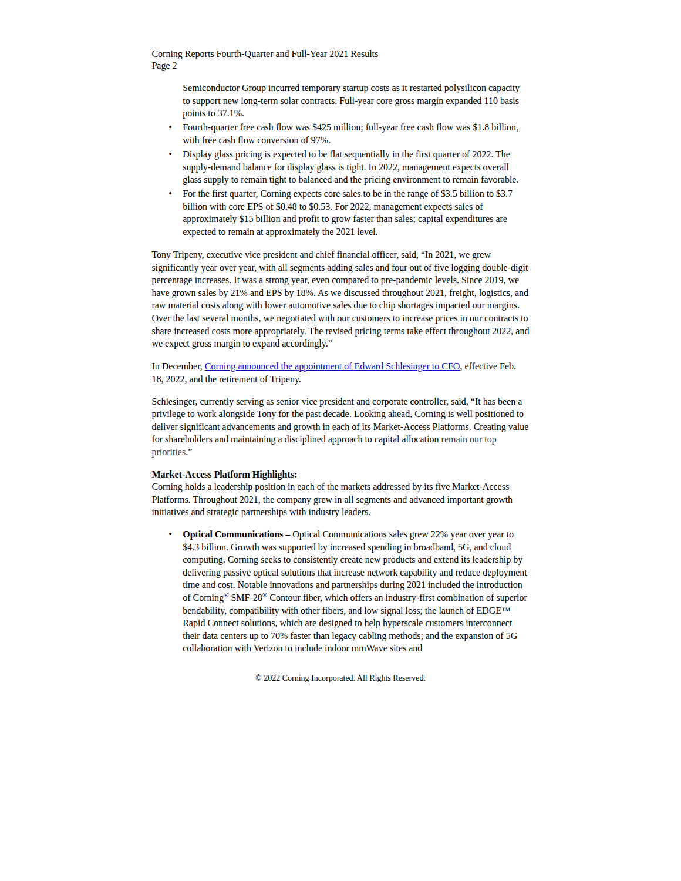Corning Reports Fourth-Quarter and Full-Year 2021 Results
Page 2
Semiconductor Group incurred temporary startup costs as it restarted polysilicon capacity to support new long-term solar contracts. Full-year core gross margin expanded 110 basis points to 37.1%.
Fourth-quarter free cash flow was $425 million; full-year free cash flow was $1.8 billion, with free cash flow conversion of 97%.
Display glass pricing is expected to be flat sequentially in the first quarter of 2022. The supply-demand balance for display glass is tight. In 2022, management expects overall glass supply to remain tight to balanced and the pricing environment to remain favorable.
For the first quarter, Corning expects core sales to be in the range of $3.5 billion to $3.7 billion with core EPS of $0.48 to $0.53. For 2022, management expects sales of approximately $15 billion and profit to grow faster than sales; capital expenditures are expected to remain at approximately the 2021 level.
Tony Tripeny, executive vice president and chief financial officer, said, “In 2021, we grew significantly year over year, with all segments adding sales and four out of five logging double-digit percentage increases. It was a strong year, even compared to pre-pandemic levels. Since 2019, we have grown sales by 21% and EPS by 18%. As we discussed throughout 2021, freight, logistics, and raw material costs along with lower automotive sales due to chip shortages impacted our margins. Over the last several months, we negotiated with our customers to increase prices in our contracts to share increased costs more appropriately. The revised pricing terms take effect throughout 2022, and we expect gross margin to expand accordingly.”
In December, Corning announced the appointment of Edward Schlesinger to CFO, effective Feb. 18, 2022, and the retirement of Tripeny.
Schlesinger, currently serving as senior vice president and corporate controller, said, “It has been a privilege to work alongside Tony for the past decade. Looking ahead, Corning is well positioned to deliver significant advancements and growth in each of its Market-Access Platforms. Creating value for shareholders and maintaining a disciplined approach to capital allocation remain our top priorities.”
Market-Access Platform Highlights:
Corning holds a leadership position in each of the markets addressed by its five Market-Access Platforms. Throughout 2021, the company grew in all segments and advanced important growth initiatives and strategic partnerships with industry leaders.
Optical Communications – Optical Communications sales grew 22% year over year to $4.3 billion. Growth was supported by increased spending in broadband, 5G, and cloud computing. Corning seeks to consistently create new products and extend its leadership by delivering passive optical solutions that increase network capability and reduce deployment time and cost. Notable innovations and partnerships during 2021 included the introduction of Corning® SMF-28® Contour fiber, which offers an industry-first combination of superior bendability, compatibility with other fibers, and low signal loss; the launch of EDGE™ Rapid Connect solutions, which are designed to help hyperscale customers interconnect their data centers up to 70% faster than legacy cabling methods; and the expansion of 5G collaboration with Verizon to include indoor mmWave sites and
© 2022 Corning Incorporated. All Rights Reserved.